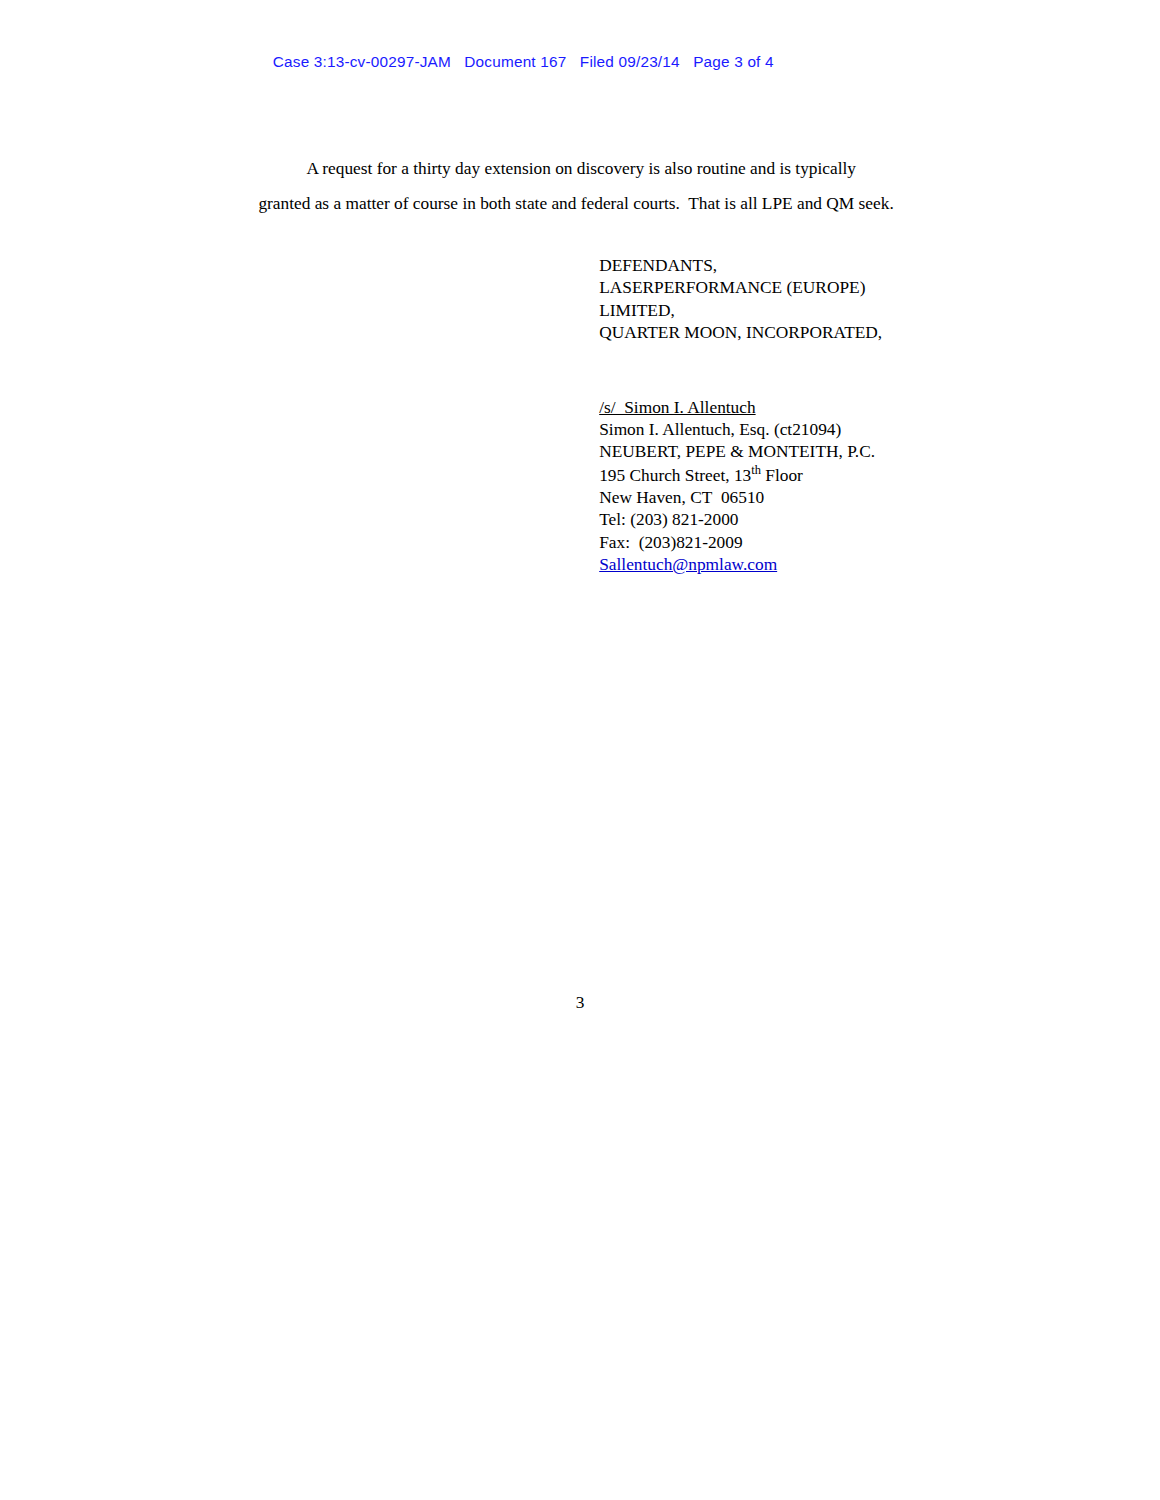Case 3:13-cv-00297-JAM Document 167 Filed 09/23/14 Page 3 of 4
A request for a thirty day extension on discovery is also routine and is typically granted as a matter of course in both state and federal courts. That is all LPE and QM seek.
DEFENDANTS,
LASERPERFORMANCE (EUROPE) LIMITED,
QUARTER MOON, INCORPORATED,
/s/ Simon I. Allentuch
Simon I. Allentuch, Esq. (ct21094)
NEUBERT, PEPE & MONTEITH, P.C.
195 Church Street, 13th Floor
New Haven, CT 06510
Tel: (203) 821-2000
Fax: (203)821-2009
Sallentuch@npmlaw.com
3